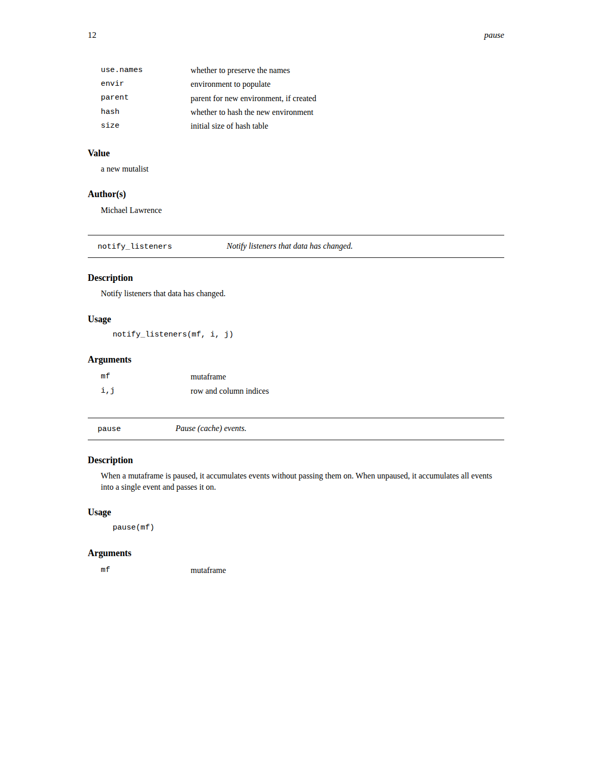12 pause
use.names
whether to preserve the names
envir
environment to populate
parent
parent for new environment, if created
hash
whether to hash the new environment
size
initial size of hash table
Value
a new mutalist
Author(s)
Michael Lawrence
notify_listeners Notify listeners that data has changed.
Description
Notify listeners that data has changed.
Usage
notify_listeners(mf, i, j)
Arguments
mf
mutaframe
i,j
row and column indices
pause Pause (cache) events.
Description
When a mutaframe is paused, it accumulates events without passing them on. When unpaused, it accumulates all events into a single event and passes it on.
Usage
pause(mf)
Arguments
mf
mutaframe